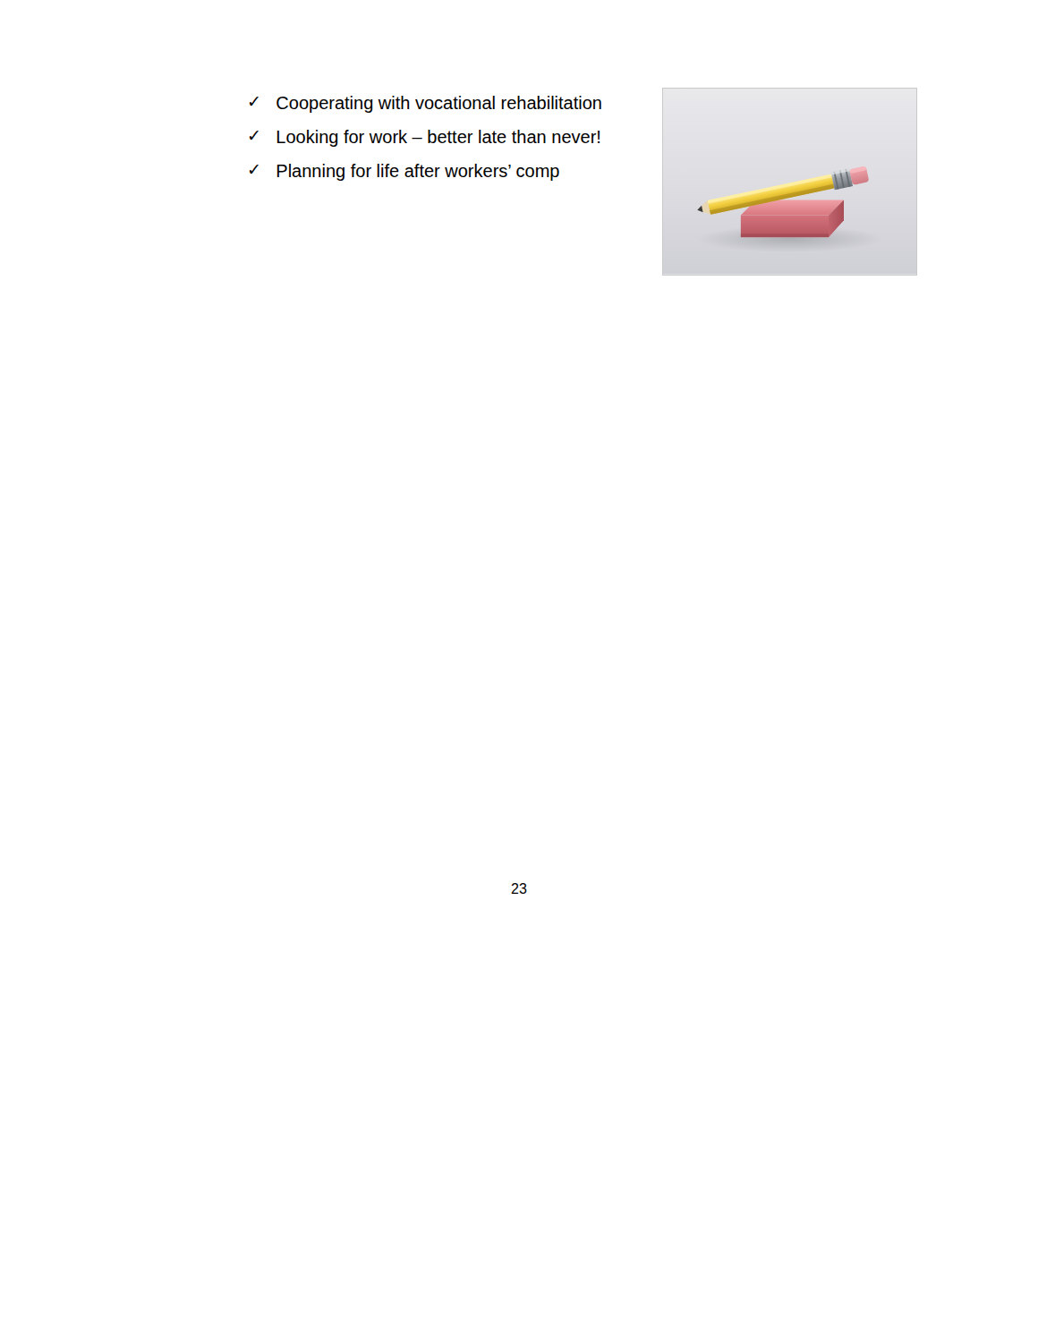Cooperating with vocational rehabilitation
Looking for work – better late than never!
Planning for life after workers’ comp
23